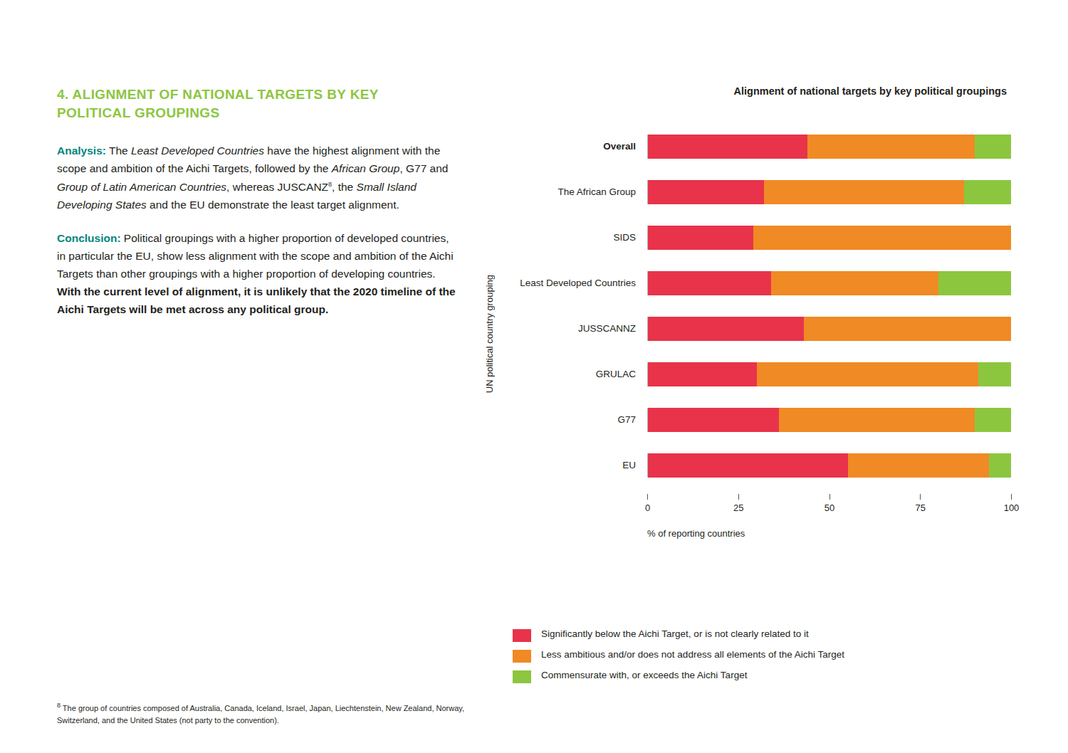4. Alignment of national targets by key
political groupings
Analysis: The Least Developed Countries have the highest alignment with the scope and ambition of the Aichi Targets, followed by the African Group, G77 and Group of Latin American Countries, whereas JUSCANZ8, the Small Island Developing States and the EU demonstrate the least target alignment.
Conclusion: Political groupings with a higher proportion of developed countries, in particular the EU, show less alignment with the scope and ambition of the Aichi Targets than other groupings with a higher proportion of developing countries. With the current level of alignment, it is unlikely that the 2020 timeline of the Aichi Targets will be met across any political group.
Alignment of national targets by key political groupings
UN political country grouping
Overall
The African Group
SIDS
Least Developed Countries
JUSSCANNZ
GRULAC
G77
EU
0
25
50
75
100
% of reporting countries
Significantly below the Aichi Target, or is not clearly related to it
Less ambitious and/or does not address all elements of the Aichi Target
Commensurate with, or exceeds the Aichi Target
8 The group of countries composed of Australia, Canada, Iceland, Israel, Japan, Liechtenstein, New Zealand, Norway, Switzerland, and the United States (not party to the convention).